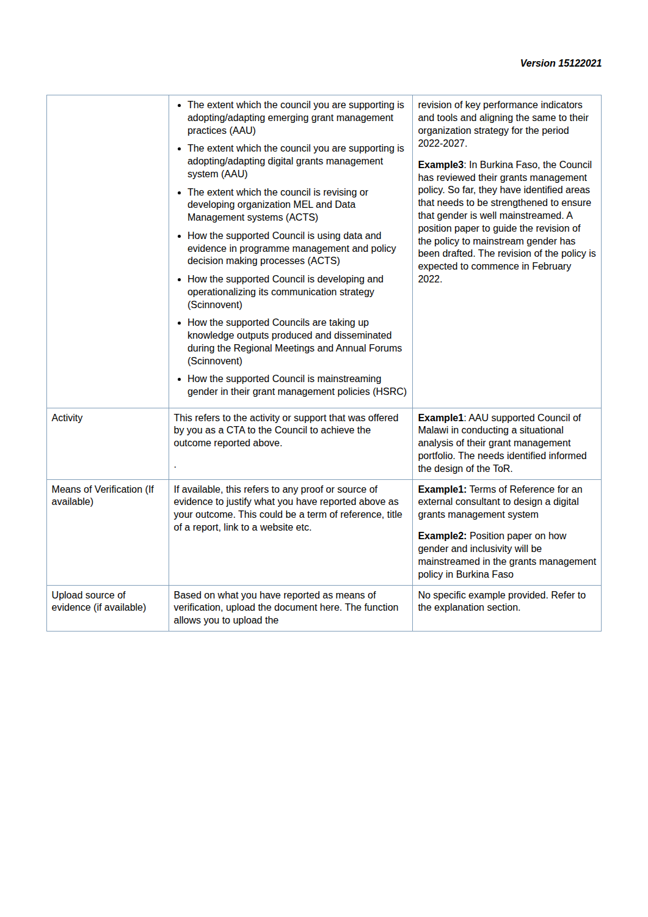Version 15122021
| | The extent which the council you are supporting is adopting/adapting emerging grant management practices (AAU) The extent which the council you are supporting is adopting/adapting digital grants management system (AAU) The extent which the council is revising or developing organization MEL and Data Management systems (ACTS) How the supported Council is using data and evidence in programme management and policy decision making processes (ACTS) How the supported Council is developing and operationalizing its communication strategy (Scinnovent) How the supported Councils are taking up knowledge outputs produced and disseminated during the Regional Meetings and Annual Forums (Scinnovent) How the supported Council is mainstreaming gender in their grant management policies (HSRC) | revision of key performance indicators and tools and aligning the same to their organization strategy for the period 2022-2027. Example3 : In Burkina Faso, the Council has reviewed their grants management policy. So far, they have identified areas that needs to be strengthened to ensure that gender is well mainstreamed. A position paper to guide the revision of the policy to mainstream gender has been drafted. The revision of the policy is expected to commence in February 2022. |
| Activity | This refers to the activity or support that was offered by you as a CTA to the Council to achieve the outcome reported above. . | Example1 : AAU supported Council of Malawi in conducting a situational analysis of their grant management portfolio. The needs identified informed the design of the ToR. |
| Means of Verification (If available) | If available, this refers to any proof or source of evidence to justify what you have reported above as your outcome. This could be a term of reference, title of a report, link to a website etc. | Example1: Terms of Reference for an external consultant to design a digital grants management system Example2: Position paper on how gender and inclusivity will be mainstreamed in the grants management policy in Burkina Faso |
| Upload source of evidence (if available) | Based on what you have reported as means of verification, upload the document here. The function allows you to upload the | No specific example provided. Refer to the explanation section. |